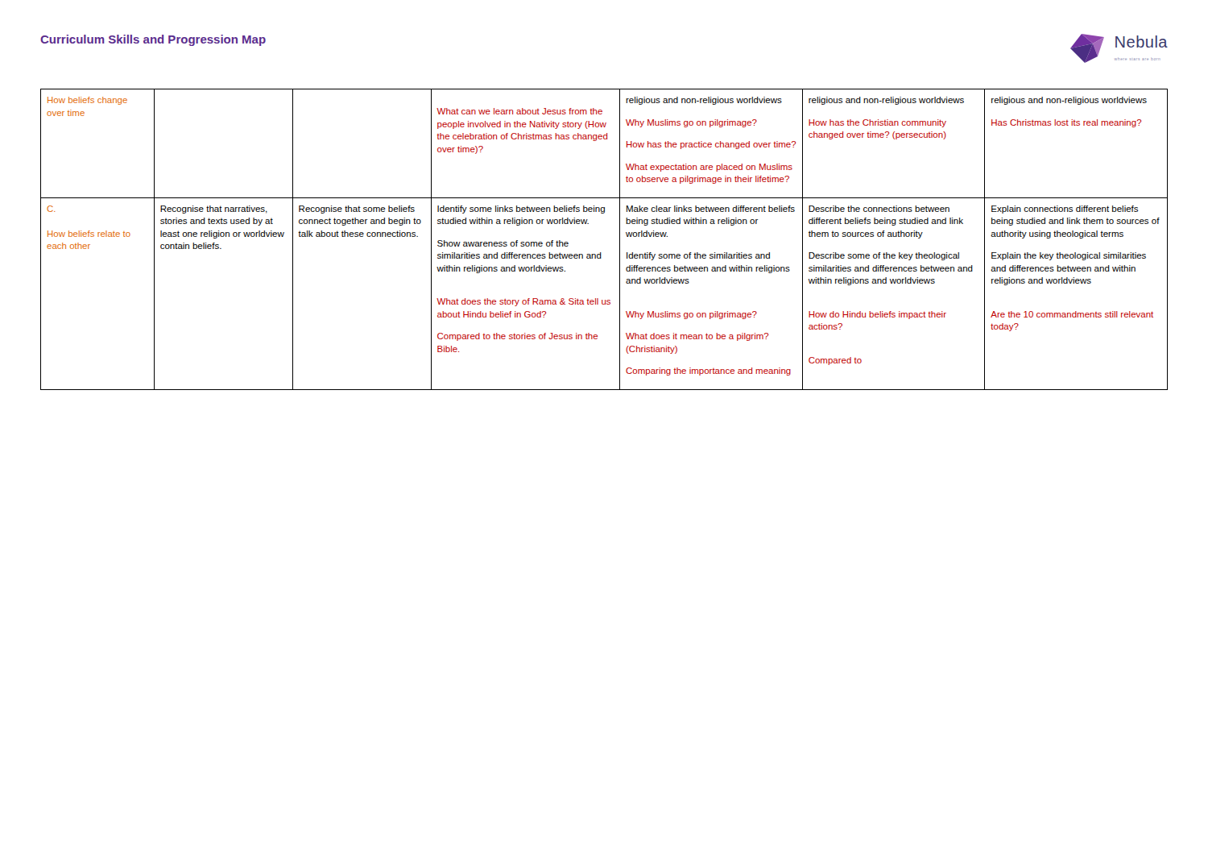Curriculum Skills and Progression Map
Nebula
where stars are born
| How beliefs change over time | | | What can we learn about Jesus from the people involved in the Nativity story (How the celebration of Christmas has changed over time)? | religious and non-religious worldviews Why Muslims go on pilgrimage? How has the practice changed over time? What expectation are placed on Muslims to observe a pilgrimage in their lifetime? | religious and non-religious worldviews How has the Christian community changed over time? (persecution) | religious and non-religious worldviews Has Christmas lost its real meaning? |
| C. How beliefs relate to each other | Recognise that narratives, stories and texts used by at least one religion or worldview contain beliefs. | Recognise that some beliefs connect together and begin to talk about these connections. | Identify some links between beliefs being studied within a religion or worldview. Show awareness of some of the similarities and differences between and within religions and worldviews. What does the story of Rama & Sita tell us about Hindu belief in God? Compared to the stories of Jesus in the Bible. | Make clear links between different beliefs being studied within a religion or worldview. Identify some of the similarities and differences between and within religions and worldviews Why Muslims go on pilgrimage? What does it mean to be a pilgrim? (Christianity) Comparing the importance and meaning | Describe the connections between different beliefs being studied and link them to sources of authority Describe some of the key theological similarities and differences between and within religions and worldviews How do Hindu beliefs impact their actions? Compared to | Explain connections different beliefs being studied and link them to sources of authority using theological terms Explain the key theological similarities and differences between and within religions and worldviews Are the 10 commandments still relevant today? |